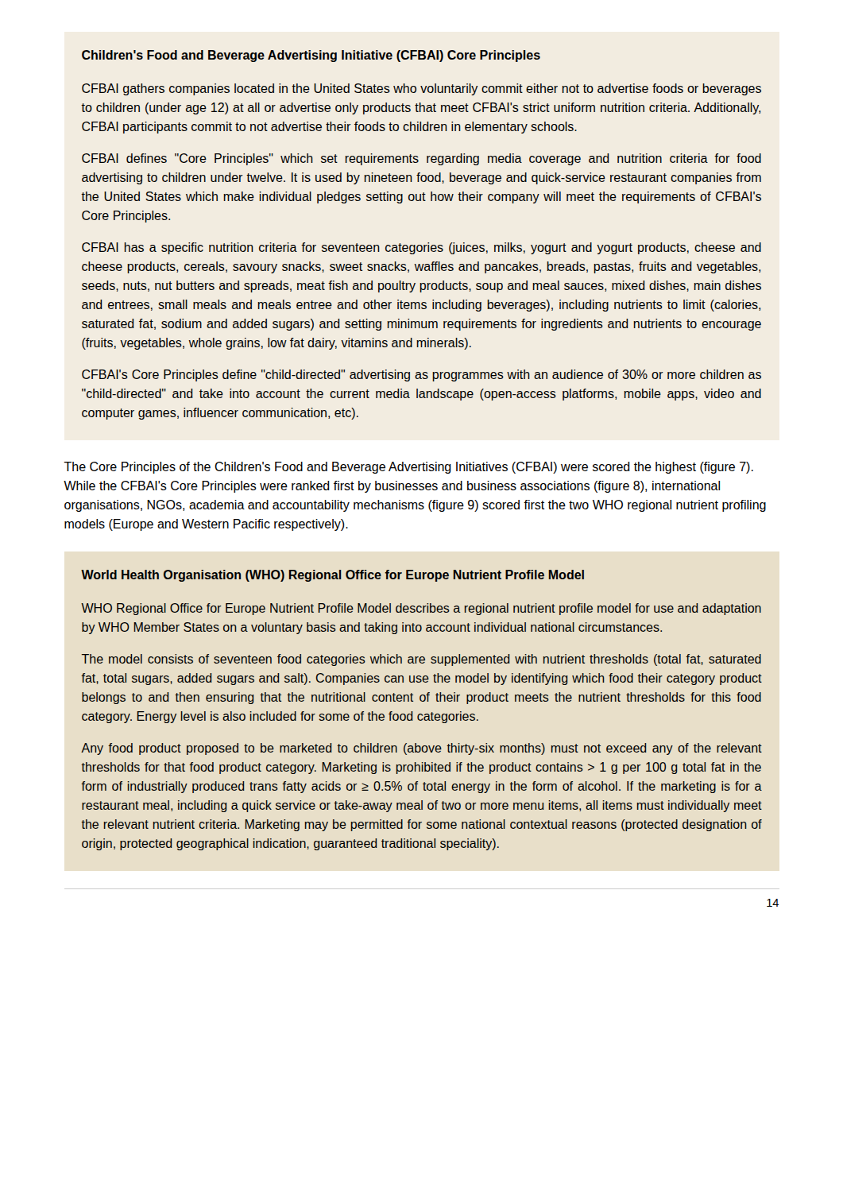Children's Food and Beverage Advertising Initiative (CFBAI) Core Principles
CFBAI gathers companies located in the United States who voluntarily commit either not to advertise foods or beverages to children (under age 12) at all or advertise only products that meet CFBAI's strict uniform nutrition criteria. Additionally, CFBAI participants commit to not advertise their foods to children in elementary schools.
CFBAI defines "Core Principles" which set requirements regarding media coverage and nutrition criteria for food advertising to children under twelve. It is used by nineteen food, beverage and quick-service restaurant companies from the United States which make individual pledges setting out how their company will meet the requirements of CFBAI's Core Principles.
CFBAI has a specific nutrition criteria for seventeen categories (juices, milks, yogurt and yogurt products, cheese and cheese products, cereals, savoury snacks, sweet snacks, waffles and pancakes, breads, pastas, fruits and vegetables, seeds, nuts, nut butters and spreads, meat fish and poultry products, soup and meal sauces, mixed dishes, main dishes and entrees, small meals and meals entree and other items including beverages), including nutrients to limit (calories, saturated fat, sodium and added sugars) and setting minimum requirements for ingredients and nutrients to encourage (fruits, vegetables, whole grains, low fat dairy, vitamins and minerals).
CFBAI's Core Principles define "child-directed" advertising as programmes with an audience of 30% or more children as "child-directed" and take into account the current media landscape (open-access platforms, mobile apps, video and computer games, influencer communication, etc).
The Core Principles of the Children's Food and Beverage Advertising Initiatives (CFBAI) were scored the highest (figure 7). While the CFBAI's Core Principles were ranked first by businesses and business associations (figure 8), international organisations, NGOs, academia and accountability mechanisms (figure 9) scored first the two WHO regional nutrient profiling models (Europe and Western Pacific respectively).
World Health Organisation (WHO) Regional Office for Europe Nutrient Profile Model
WHO Regional Office for Europe Nutrient Profile Model describes a regional nutrient profile model for use and adaptation by WHO Member States on a voluntary basis and taking into account individual national circumstances.
The model consists of seventeen food categories which are supplemented with nutrient thresholds (total fat, saturated fat, total sugars, added sugars and salt). Companies can use the model by identifying which food their category product belongs to and then ensuring that the nutritional content of their product meets the nutrient thresholds for this food category. Energy level is also included for some of the food categories.
Any food product proposed to be marketed to children (above thirty-six months) must not exceed any of the relevant thresholds for that food product category. Marketing is prohibited if the product contains > 1 g per 100 g total fat in the form of industrially produced trans fatty acids or ≥ 0.5% of total energy in the form of alcohol. If the marketing is for a restaurant meal, including a quick service or take-away meal of two or more menu items, all items must individually meet the relevant nutrient criteria. Marketing may be permitted for some national contextual reasons (protected designation of origin, protected geographical indication, guaranteed traditional speciality).
14